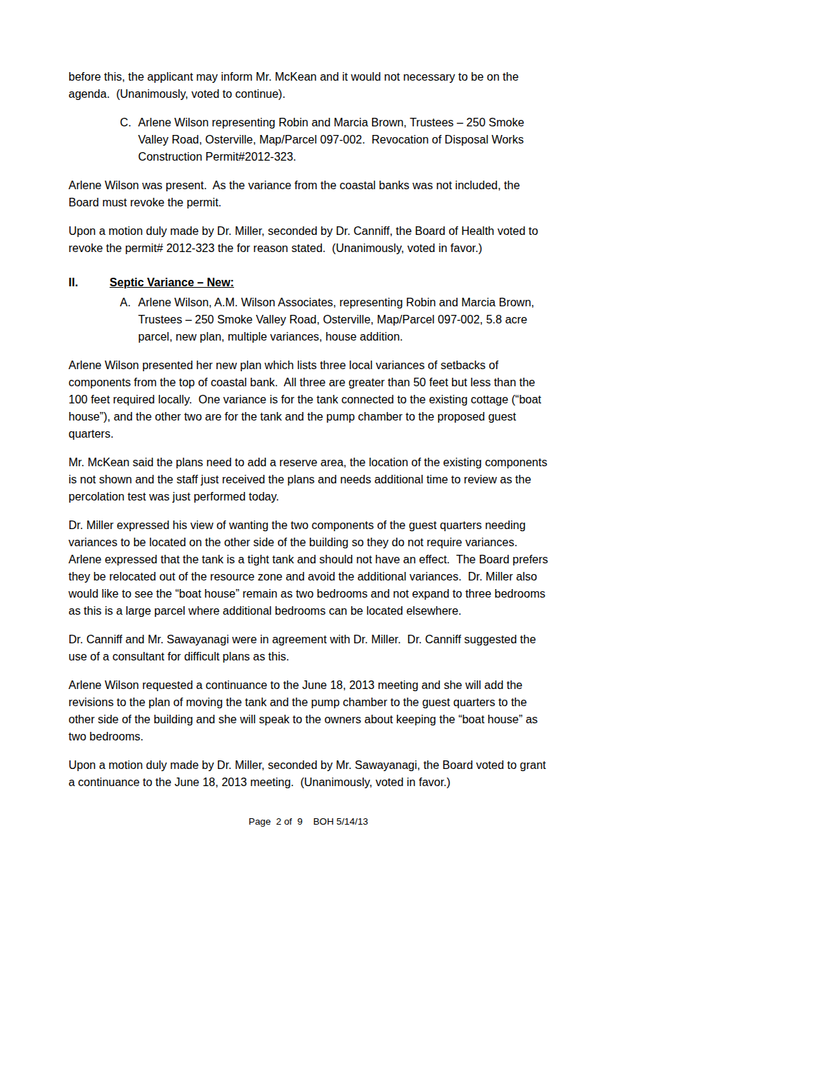before this, the applicant may inform Mr. McKean and it would not necessary to be on the agenda. (Unanimously, voted to continue).
C.
Arlene Wilson representing Robin and Marcia Brown, Trustees – 250 Smoke Valley Road, Osterville, Map/Parcel 097-002. Revocation of Disposal Works Construction Permit#2012-323.
Arlene Wilson was present. As the variance from the coastal banks was not included, the Board must revoke the permit.
Upon a motion duly made by Dr. Miller, seconded by Dr. Canniff, the Board of Health voted to revoke the permit# 2012-323 the for reason stated. (Unanimously, voted in favor.)
II. Septic Variance – New:
A.
Arlene Wilson, A.M. Wilson Associates, representing Robin and Marcia Brown, Trustees – 250 Smoke Valley Road, Osterville, Map/Parcel 097-002, 5.8 acre parcel, new plan, multiple variances, house addition.
Arlene Wilson presented her new plan which lists three local variances of setbacks of components from the top of coastal bank. All three are greater than 50 feet but less than the 100 feet required locally. One variance is for the tank connected to the existing cottage (“boat house”), and the other two are for the tank and the pump chamber to the proposed guest quarters.
Mr. McKean said the plans need to add a reserve area, the location of the existing components is not shown and the staff just received the plans and needs additional time to review as the percolation test was just performed today.
Dr. Miller expressed his view of wanting the two components of the guest quarters needing variances to be located on the other side of the building so they do not require variances. Arlene expressed that the tank is a tight tank and should not have an effect. The Board prefers they be relocated out of the resource zone and avoid the additional variances. Dr. Miller also would like to see the “boat house” remain as two bedrooms and not expand to three bedrooms as this is a large parcel where additional bedrooms can be located elsewhere.
Dr. Canniff and Mr. Sawayanagi were in agreement with Dr. Miller. Dr. Canniff suggested the use of a consultant for difficult plans as this.
Arlene Wilson requested a continuance to the June 18, 2013 meeting and she will add the revisions to the plan of moving the tank and the pump chamber to the guest quarters to the other side of the building and she will speak to the owners about keeping the “boat house” as two bedrooms.
Upon a motion duly made by Dr. Miller, seconded by Mr. Sawayanagi, the Board voted to grant a continuance to the June 18, 2013 meeting. (Unanimously, voted in favor.)
Page 2 of 9 BOH 5/14/13